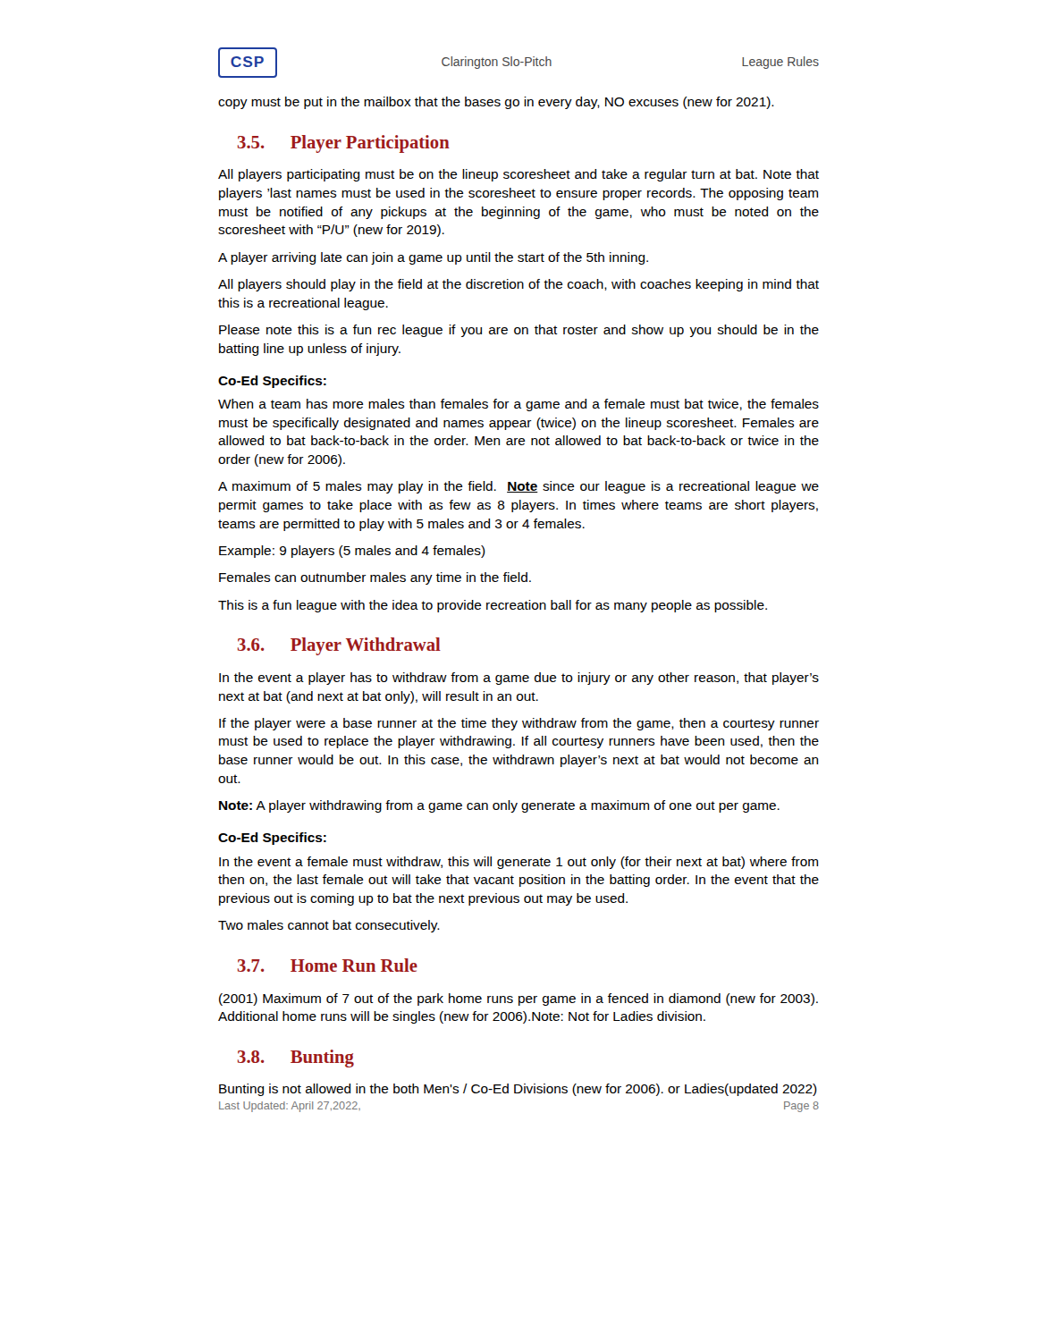CSP
Clarington Slo-Pitch
League Rules
copy must be put in the mailbox that the bases go in every day, NO excuses (new for 2021).
3.5. Player Participation
All players participating must be on the lineup scoresheet and take a regular turn at bat. Note that players ’last names must be used in the scoresheet to ensure proper records. The opposing team must be notified of any pickups at the beginning of the game, who must be noted on the scoresheet with “P/U” (new for 2019).
A player arriving late can join a game up until the start of the 5th inning.
All players should play in the field at the discretion of the coach, with coaches keeping in mind that this is a recreational league.
Please note this is a fun rec league if you are on that roster and show up you should be in the batting line up unless of injury.
Co-Ed Specifics:
When a team has more males than females for a game and a female must bat twice, the females must be specifically designated and names appear (twice) on the lineup scoresheet. Females are allowed to bat back-to-back in the order. Men are not allowed to bat back-to-back or twice in the order (new for 2006).
A maximum of 5 males may play in the field. Note since our league is a recreational league we permit games to take place with as few as 8 players. In times where teams are short players, teams are permitted to play with 5 males and 3 or 4 females.
Example: 9 players (5 males and 4 females)
Females can outnumber males any time in the field.
This is a fun league with the idea to provide recreation ball for as many people as possible.
3.6. Player Withdrawal
In the event a player has to withdraw from a game due to injury or any other reason, that player’s next at bat (and next at bat only), will result in an out.
If the player were a base runner at the time they withdraw from the game, then a courtesy runner must be used to replace the player withdrawing. If all courtesy runners have been used, then the base runner would be out. In this case, the withdrawn player’s next at bat would not become an out.
Note: A player withdrawing from a game can only generate a maximum of one out per game.
Co-Ed Specifics:
In the event a female must withdraw, this will generate 1 out only (for their next at bat) where from then on, the last female out will take that vacant position in the batting order. In the event that the previous out is coming up to bat the next previous out may be used.
Two males cannot bat consecutively.
3.7. Home Run Rule
(2001) Maximum of 7 out of the park home runs per game in a fenced in diamond (new for 2003). Additional home runs will be singles (new for 2006).Note: Not for Ladies division.
3.8. Bunting
Bunting is not allowed in the both Men's / Co-Ed Divisions (new for 2006). or Ladies(updated 2022)
Last Updated: April 27,2022,
Page 8